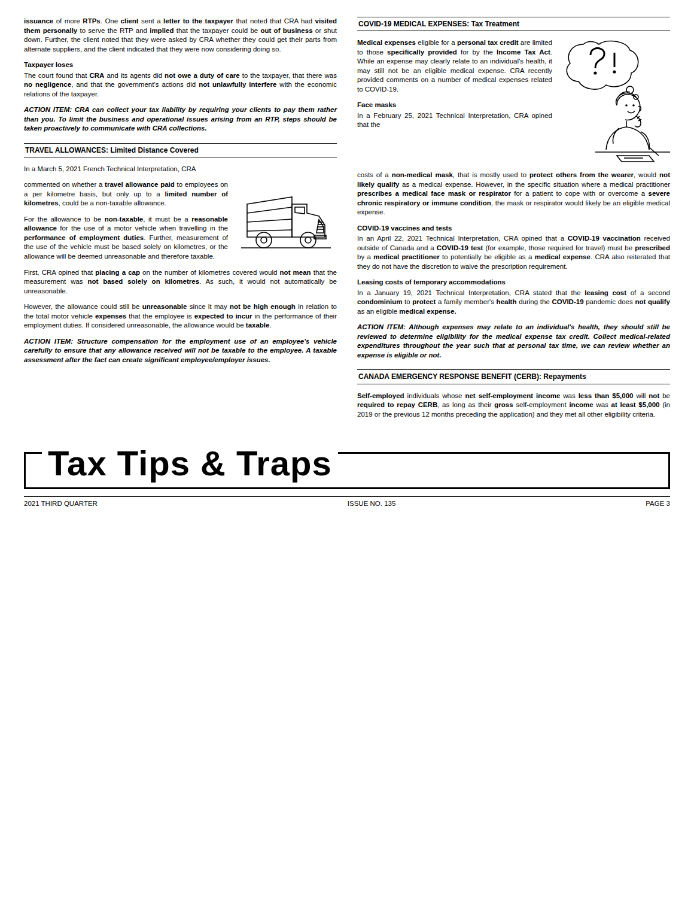issuance of more RTPs. One client sent a letter to the taxpayer that noted that CRA had visited them personally to serve the RTP and implied that the taxpayer could be out of business or shut down. Further, the client noted that they were asked by CRA whether they could get their parts from alternate suppliers, and the client indicated that they were now considering doing so.
Taxpayer loses
The court found that CRA and its agents did not owe a duty of care to the taxpayer, that there was no negligence, and that the government's actions did not unlawfully interfere with the economic relations of the taxpayer.
ACTION ITEM: CRA can collect your tax liability by requiring your clients to pay them rather than you. To limit the business and operational issues arising from an RTP, steps should be taken proactively to communicate with CRA collections.
TRAVEL ALLOWANCES: Limited Distance Covered
In a March 5, 2021 French Technical Interpretation, CRA
commented on whether a travel allowance paid to employees on a per kilometre basis, but only up to a limited number of kilometres, could be a non-taxable allowance.
For the allowance to be non-taxable, it must be a reasonable allowance for the use of a motor vehicle when travelling in the performance of employment duties. Further, measurement of the use of the vehicle must be based solely on kilometres, or the allowance will be deemed unreasonable and therefore taxable.
First, CRA opined that placing a cap on the number of kilometres covered would not mean that the measurement was not based solely on kilometres. As such, it would not automatically be unreasonable.
However, the allowance could still be unreasonable since it may not be high enough in relation to the total motor vehicle expenses that the employee is expected to incur in the performance of their employment duties. If considered unreasonable, the allowance would be taxable.
ACTION ITEM: Structure compensation for the employment use of an employee's vehicle carefully to ensure that any allowance received will not be taxable to the employee. A taxable assessment after the fact can create significant employee/employer issues.
COVID-19 MEDICAL EXPENSES: Tax Treatment
Medical expenses eligible for a personal tax credit are limited to those specifically provided for by the Income Tax Act. While an expense may clearly relate to an individual's health, it may still not be an eligible medical expense. CRA recently provided comments on a number of medical expenses related to COVID-19.
Face masks
In a February 25, 2021 Technical Interpretation, CRA opined that the
costs of a non-medical mask, that is mostly used to protect others from the wearer, would not likely qualify as a medical expense. However, in the specific situation where a medical practitioner prescribes a medical face mask or respirator for a patient to cope with or overcome a severe chronic respiratory or immune condition, the mask or respirator would likely be an eligible medical expense.
COVID-19 vaccines and tests
In an April 22, 2021 Technical Interpretation, CRA opined that a COVID-19 vaccination received outside of Canada and a COVID-19 test (for example, those required for travel) must be prescribed by a medical practitioner to potentially be eligible as a medical expense. CRA also reiterated that they do not have the discretion to waive the prescription requirement.
Leasing costs of temporary accommodations
In a January 19, 2021 Technical Interpretation, CRA stated that the leasing cost of a second condominium to protect a family member's health during the COVID-19 pandemic does not qualify as an eligible medical expense.
ACTION ITEM: Although expenses may relate to an individual's health, they should still be reviewed to determine eligibility for the medical expense tax credit. Collect medical-related expenditures throughout the year such that at personal tax time, we can review whether an expense is eligible or not.
CANADA EMERGENCY RESPONSE BENEFIT (CERB): Repayments
Self-employed individuals whose net self-employment income was less than $5,000 will not be required to repay CERB, as long as their gross self-employment income was at least $5,000 (in 2019 or the previous 12 months preceding the application) and they met all other eligibility criteria.
Tax Tips & Traps
2021 THIRD QUARTER
ISSUE NO. 135
PAGE 3